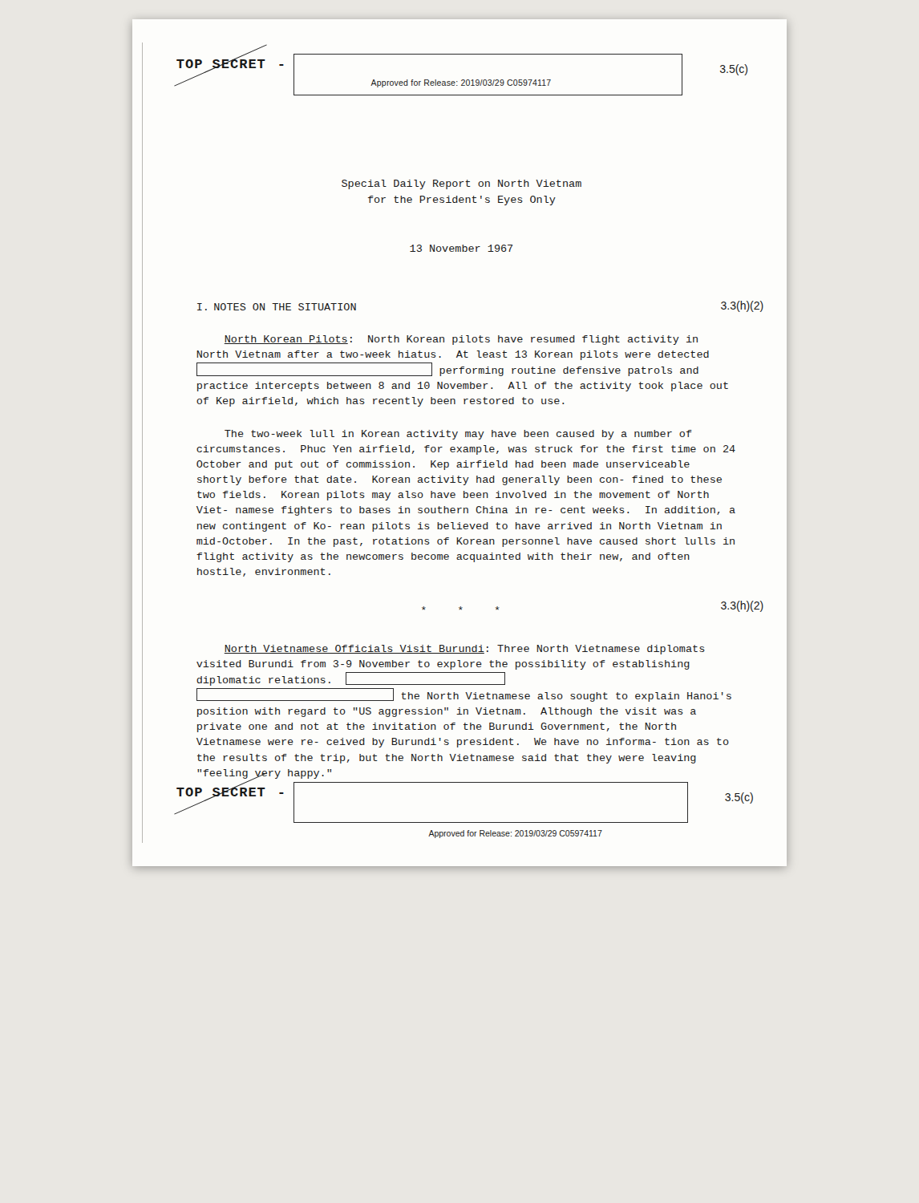TOP SECRET
-
Approved for Release: 2019/03/29 C05974117
3.5(c)
Special Daily Report on North Vietnam
for the President's Eyes Only
13 November 1967
I. NOTES ON THE SITUATION
North Korean Pilots: North Korean pilots have resumed flight activity in North Vietnam after a two-week hiatus. At least 13 Korean pilots were detected performing routine defensive patrols and practice intercepts between 8 and 10 November. All of the activity took place out of Kep airfield, which has recently been restored to use.
3.3(h)(2)
The two-week lull in Korean activity may have been caused by a number of circumstances. Phuc Yen airfield, for example, was struck for the first time on 24 October and put out of commission. Kep airfield had been made unserviceable shortly before that date. Korean activity had generally been con- fined to these two fields. Korean pilots may also have been involved in the movement of North Viet- namese fighters to bases in southern China in re- cent weeks. In addition, a new contingent of Ko- rean pilots is believed to have arrived in North Vietnam in mid-October. In the past, rotations of Korean personnel have caused short lulls in flight activity as the newcomers become acquainted with their new, and often hostile, environment.
* * *
North Vietnamese Officials Visit Burundi: Three North Vietnamese diplomats visited Burundi from 3-9 November to explore the possibility of establishing diplomatic relations.
the North Vietnamese also sought to explain Hanoi's position with regard to "US aggression" in Vietnam. Although the visit was a private one and not at the invitation of the Burundi Government, the North Vietnamese were re- ceived by Burundi's president. We have no informa- tion as to the results of the trip, but the North Vietnamese said that they were leaving "feeling very happy."
3.3(h)(2)
TOP SECRET
-
3.5(c)
Approved for Release: 2019/03/29 C05974117